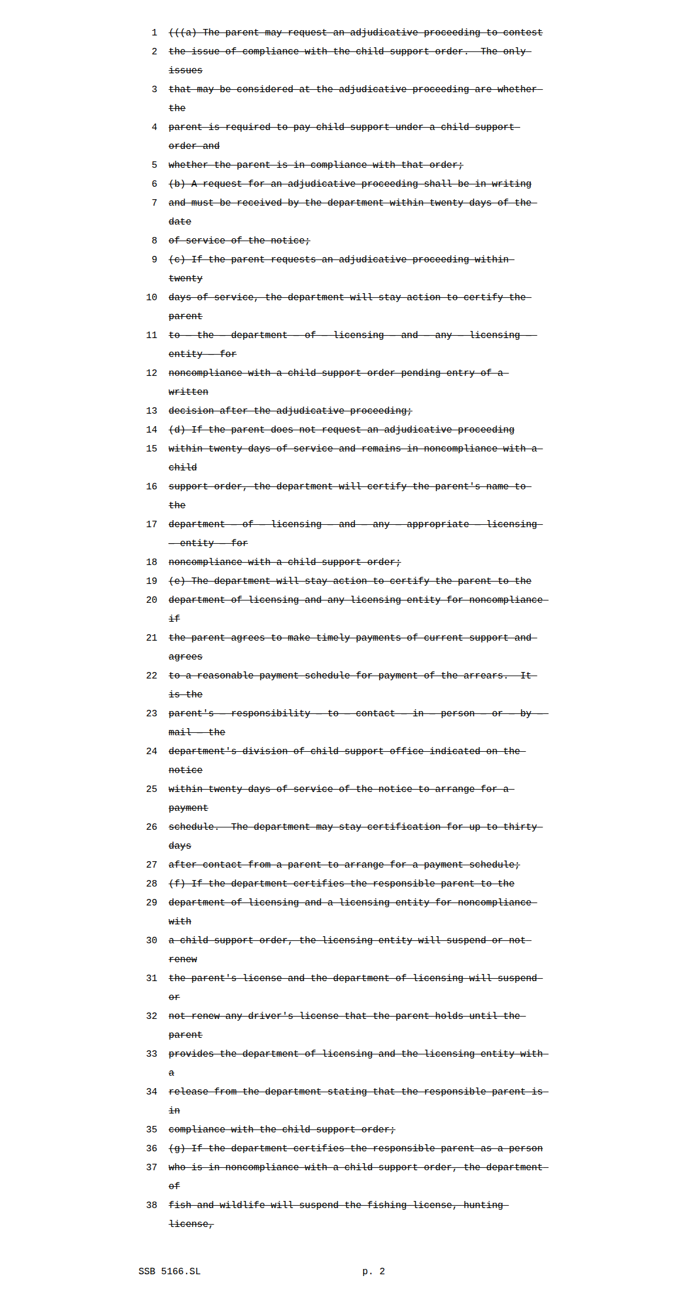(((a) The parent may request an adjudicative proceeding to contest
the issue of compliance with the child support order. The only issues
that may be considered at the adjudicative proceeding are whether the
parent is required to pay child support under a child support order and
whether the parent is in compliance with that order;
(b) A request for an adjudicative proceeding shall be in writing
and must be received by the department within twenty days of the date
of service of the notice;
(c) If the parent requests an adjudicative proceeding within twenty
days of service, the department will stay action to certify the parent
to — the — department — of — licensing — and — any — licensing — entity — for
noncompliance with a child support order pending entry of a written
decision after the adjudicative proceeding;
(d) If the parent does not request an adjudicative proceeding
within twenty days of service and remains in noncompliance with a child
support order, the department will certify the parent's name to the
department — of — licensing — and — any — appropriate — licensing — entity — for
noncompliance with a child support order;
(e) The department will stay action to certify the parent to the
department of licensing and any licensing entity for noncompliance if
the parent agrees to make timely payments of current support and agrees
to a reasonable payment schedule for payment of the arrears. It is the
parent's — responsibility — to — contact — in — person — or — by — mail — the
department's division of child support office indicated on the notice
within twenty days of service of the notice to arrange for a payment
schedule. The department may stay certification for up to thirty days
after contact from a parent to arrange for a payment schedule;
(f) If the department certifies the responsible parent to the
department of licensing and a licensing entity for noncompliance with
a child support order, the licensing entity will suspend or not renew
the parent's license and the department of licensing will suspend or
not renew any driver's license that the parent holds until the parent
provides the department of licensing and the licensing entity with a
release from the department stating that the responsible parent is in
compliance with the child support order;
(g) If the department certifies the responsible parent as a person
who is in noncompliance with a child support order, the department of
fish and wildlife will suspend the fishing license, hunting license,
SSB 5166.SL
p. 2